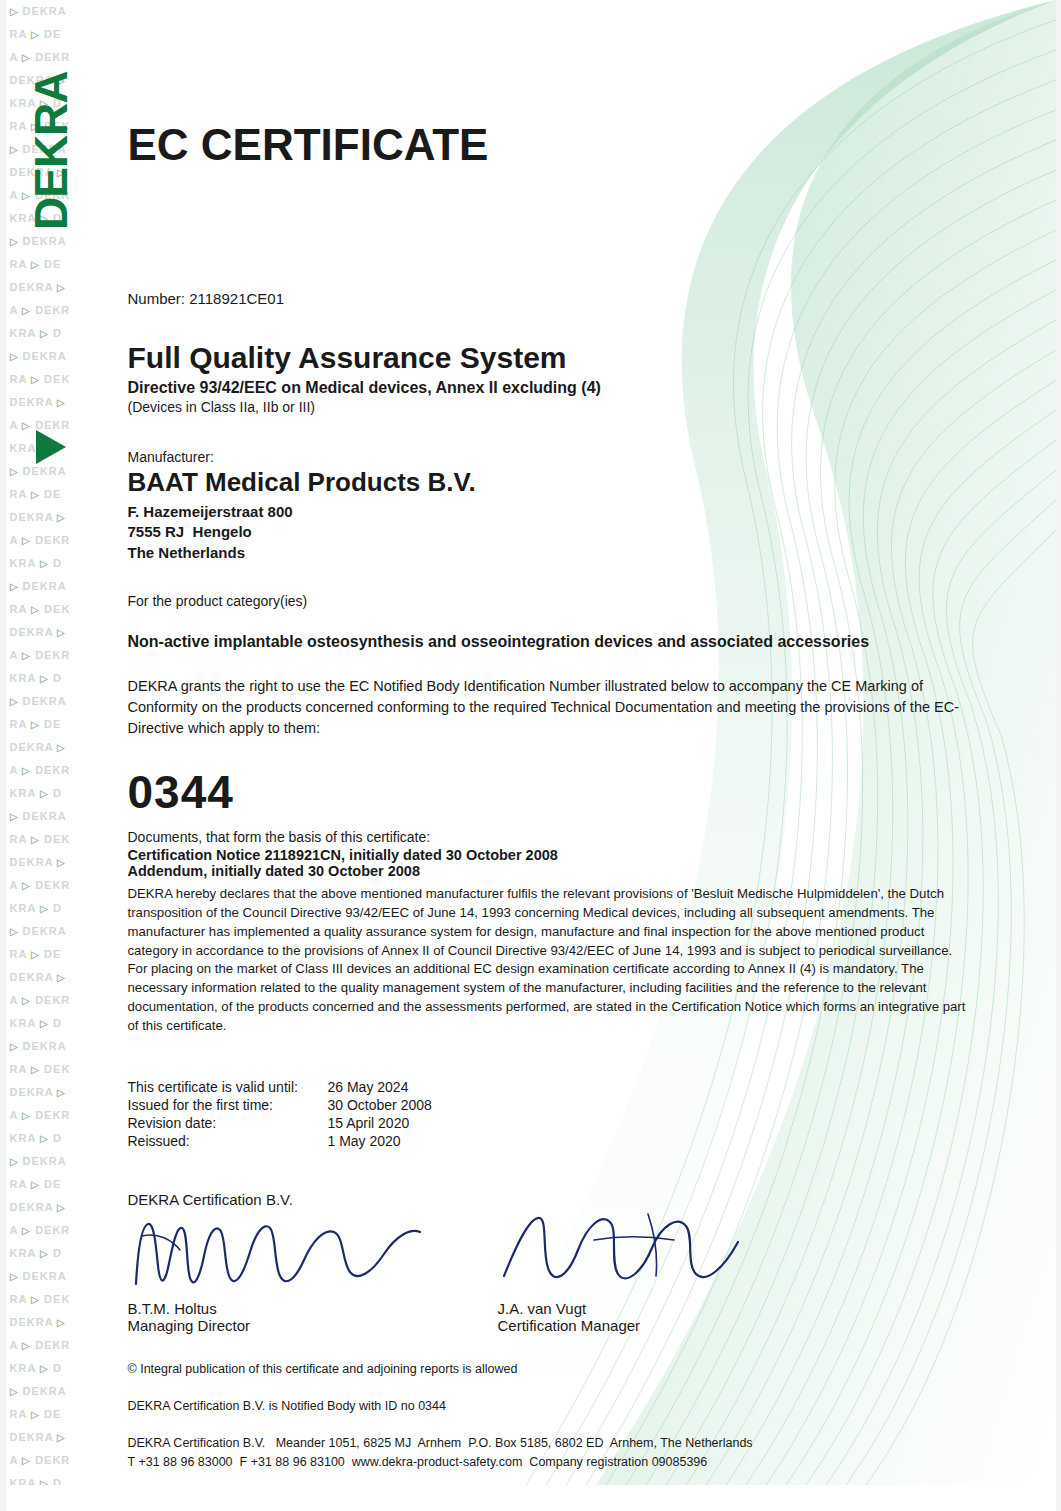▷ DEKRA
RA ▷ DE
A ▷ DEKR
DEKRA ▷
KRA ▷ D
RA ▷ DEK
▷ DEKRA
DEKRA ▷
A ▷ DEKR
KRA ▷ D
▷ DEKRA
RA ▷ DE
DEKRA ▷
A ▷ DEKR
KRA ▷ D
▷ DEKRA
RA ▷ DEK
DEKRA ▷
A ▷ DEKR
KRA ▷ D
▷ DEKRA
RA ▷ DE
DEKRA ▷
A ▷ DEKR
KRA ▷ D
▷ DEKRA
RA ▷ DEK
DEKRA ▷
A ▷ DEKR
KRA ▷ D
▷ DEKRA
RA ▷ DE
DEKRA ▷
A ▷ DEKR
KRA ▷ D
▷ DEKRA
RA ▷ DEK
DEKRA ▷
A ▷ DEKR
KRA ▷ D
▷ DEKRA
RA ▷ DE
DEKRA ▷
A ▷ DEKR
KRA ▷ D
▷ DEKRA
RA ▷ DEK
DEKRA ▷
A ▷ DEKR
KRA ▷ D
▷ DEKRA
RA ▷ DE
DEKRA ▷
A ▷ DEKR
KRA ▷ D
▷ DEKRA
RA ▷ DEK
DEKRA ▷
A ▷ DEKR
KRA ▷ D
▷ DEKRA
RA ▷ DE
DEKRA ▷
A ▷ DEKR
KRA ▷ D
▷ DEKRA
RA ▷ DEK
DEKRA
EC CERTIFICATE
Number: 2118921CE01
Full Quality Assurance System
Directive 93/42/EEC on Medical devices, Annex II excluding (4)
(Devices in Class IIa, IIb or III)
Manufacturer:
BAAT Medical Products B.V.
F. Hazemeijerstraat 800
7555 RJ Hengelo
The Netherlands
For the product category(ies)
Non-active implantable osteosynthesis and osseointegration devices and associated accessories
DEKRA grants the right to use the EC Notified Body Identification Number illustrated below to accompany the CE Marking of Conformity on the products concerned conforming to the required Technical Documentation and meeting the provisions of the EC-Directive which apply to them:
0344
Documents, that form the basis of this certificate:
Certification Notice 2118921CN, initially dated 30 October 2008
Addendum, initially dated 30 October 2008
DEKRA hereby declares that the above mentioned manufacturer fulfils the relevant provisions of 'Besluit Medische Hulpmiddelen', the Dutch transposition of the Council Directive 93/42/EEC of June 14, 1993 concerning Medical devices, including all subsequent amendments. The manufacturer has implemented a quality assurance system for design, manufacture and final inspection for the above mentioned product category in accordance to the provisions of Annex II of Council Directive 93/42/EEC of June 14, 1993 and is subject to periodical surveillance. For placing on the market of Class III devices an additional EC design examination certificate according to Annex II (4) is mandatory. The necessary information related to the quality management system of the manufacturer, including facilities and the reference to the relevant documentation, of the products concerned and the assessments performed, are stated in the Certification Notice which forms an integrative part of this certificate.
| This certificate is valid until: | 26 May 2024 |
| Issued for the first time: | 30 October 2008 |
| Revision date: | 15 April 2020 |
| Reissued: | 1 May 2020 |
DEKRA Certification B.V.
B.T.M. Holtus
Managing Director
J.A. van Vugt
Certification Manager
© Integral publication of this certificate and adjoining reports is allowed
DEKRA Certification B.V. is Notified Body with ID no 0344
DEKRA Certification B.V. Meander 1051, 6825 MJ Arnhem P.O. Box 5185, 6802 ED Arnhem, The Netherlands
T +31 88 96 83000 F +31 88 96 83100 www.dekra-product-safety.com Company registration 09085396